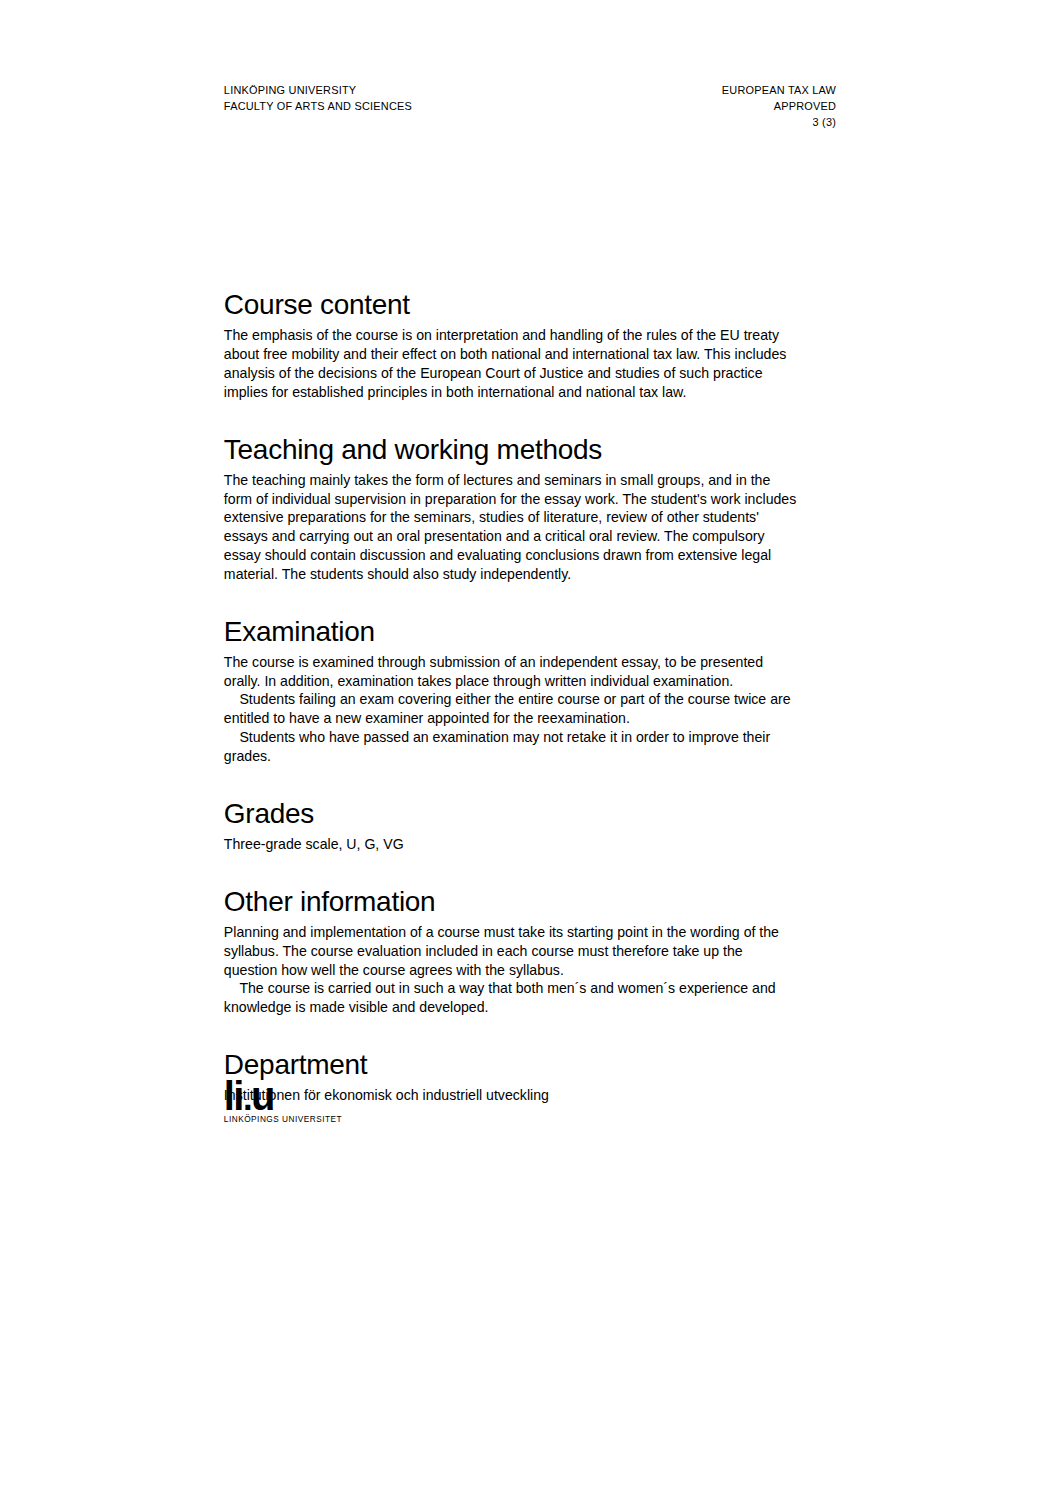Linköping University
Faculty of Arts and Sciences
European Tax Law
Approved
3 (3)
Course content
The emphasis of the course is on interpretation and handling of the rules of the EU treaty about free mobility and their effect on both national and international tax law. This includes analysis of the decisions of the European Court of Justice and studies of such practice implies for established principles in both international and national tax law.
Teaching and working methods
The teaching mainly takes the form of lectures and seminars in small groups, and in the form of individual supervision in preparation for the essay work. The student's work includes extensive preparations for the seminars, studies of literature, review of other students' essays and carrying out an oral presentation and a critical oral review. The compulsory essay should contain discussion and evaluating conclusions drawn from extensive legal material. The students should also study independently.
Examination
The course is examined through submission of an independent essay, to be presented orally. In addition, examination takes place through written individual examination.
Students failing an exam covering either the entire course or part of the course twice are entitled to have a new examiner appointed for the reexamination.
Students who have passed an examination may not retake it in order to improve their grades.
Grades
Three-grade scale, U, G, VG
Other information
Planning and implementation of a course must take its starting point in the wording of the syllabus. The course evaluation included in each course must therefore take up the question how well the course agrees with the syllabus.
The course is carried out in such a way that both men´s and women´s experience and knowledge is made visible and developed.
Department
Institutionen för ekonomisk och industriell utveckling
li. u
Linköpings universitet